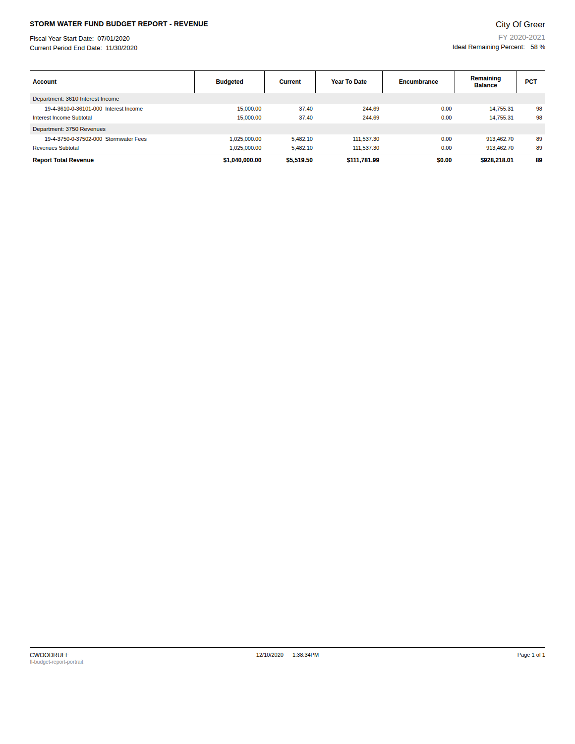STORM WATER FUND BUDGET REPORT - REVENUE
Fiscal Year Start Date: 07/01/2020
Current Period End Date: 11/30/2020
City Of Greer
FY 2020-2021
Ideal Remaining Percent: 58 %
| Account | Budgeted | Current | Year To Date | Encumbrance | Remaining Balance | PCT |
| --- | --- | --- | --- | --- | --- | --- |
| Department: 3610 Interest Income |
| 19-4-3610-0-36101-000 Interest Income | 15,000.00 | 37.40 | 244.69 | 0.00 | 14,755.31 | 98 |
| Interest Income Subtotal | 15,000.00 | 37.40 | 244.69 | 0.00 | 14,755.31 | 98 |
| Department: 3750 Revenues |
| 19-4-3750-0-37502-000 Stormwater Fees | 1,025,000.00 | 5,482.10 | 111,537.30 | 0.00 | 913,462.70 | 89 |
| Revenues Subtotal | 1,025,000.00 | 5,482.10 | 111,537.30 | 0.00 | 913,462.70 | 89 |
| Report Total Revenue | $1,040,000.00 | $5,519.50 | $111,781.99 | $0.00 | $928,218.01 | 89 |
CWOODRUFF
fl-budget-report-portrait
12/10/20201:38:34PM
Page 1 of 1